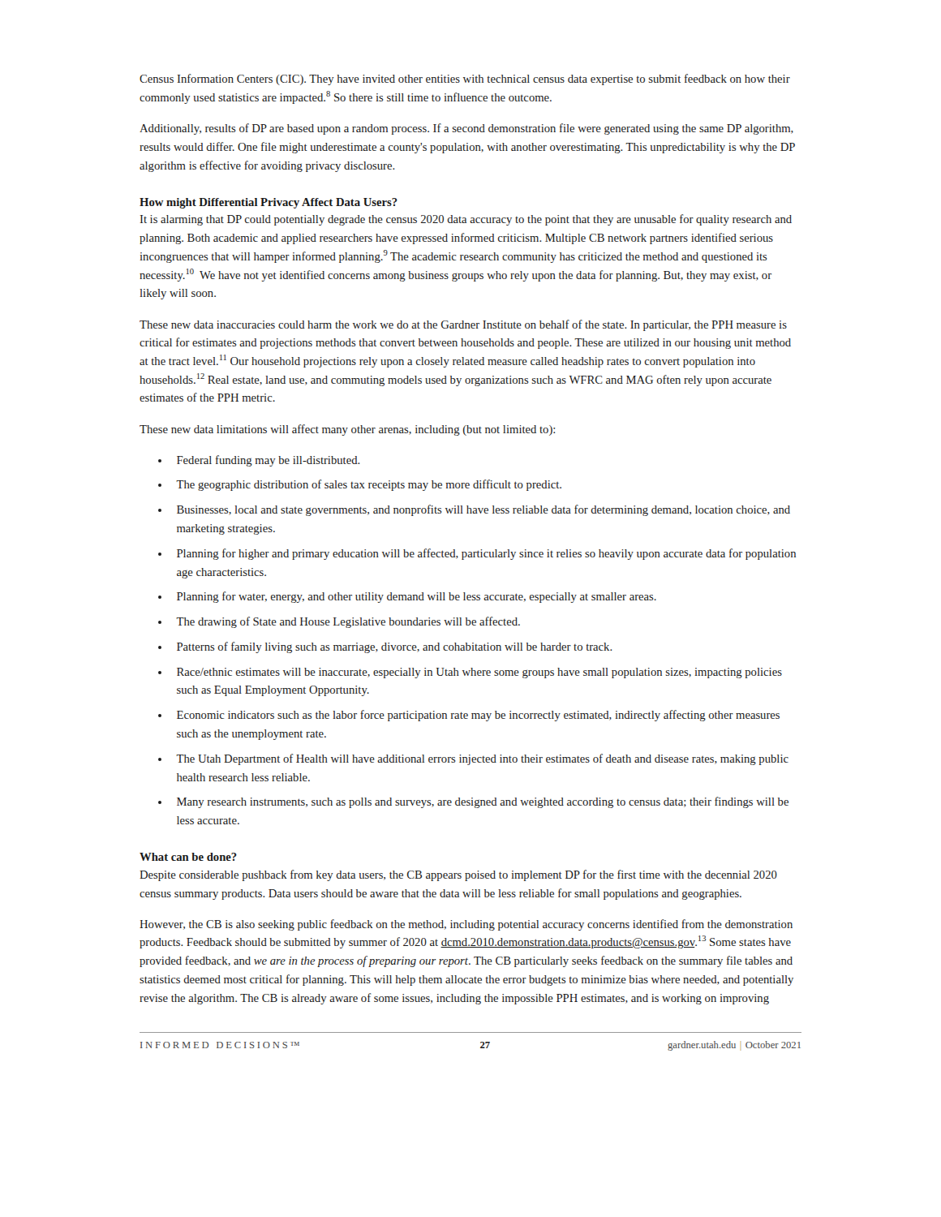Census Information Centers (CIC). They have invited other entities with technical census data expertise to submit feedback on how their commonly used statistics are impacted.8 So there is still time to influence the outcome.
Additionally, results of DP are based upon a random process. If a second demonstration file were generated using the same DP algorithm, results would differ. One file might underestimate a county's population, with another overestimating. This unpredictability is why the DP algorithm is effective for avoiding privacy disclosure.
How might Differential Privacy Affect Data Users?
It is alarming that DP could potentially degrade the census 2020 data accuracy to the point that they are unusable for quality research and planning. Both academic and applied researchers have expressed informed criticism. Multiple CB network partners identified serious incongruences that will hamper informed planning.9 The academic research community has criticized the method and questioned its necessity.10 We have not yet identified concerns among business groups who rely upon the data for planning. But, they may exist, or likely will soon.
These new data inaccuracies could harm the work we do at the Gardner Institute on behalf of the state. In particular, the PPH measure is critical for estimates and projections methods that convert between households and people. These are utilized in our housing unit method at the tract level.11 Our household projections rely upon a closely related measure called headship rates to convert population into households.12 Real estate, land use, and commuting models used by organizations such as WFRC and MAG often rely upon accurate estimates of the PPH metric.
These new data limitations will affect many other arenas, including (but not limited to):
Federal funding may be ill-distributed.
The geographic distribution of sales tax receipts may be more difficult to predict.
Businesses, local and state governments, and nonprofits will have less reliable data for determining demand, location choice, and marketing strategies.
Planning for higher and primary education will be affected, particularly since it relies so heavily upon accurate data for population age characteristics.
Planning for water, energy, and other utility demand will be less accurate, especially at smaller areas.
The drawing of State and House Legislative boundaries will be affected.
Patterns of family living such as marriage, divorce, and cohabitation will be harder to track.
Race/ethnic estimates will be inaccurate, especially in Utah where some groups have small population sizes, impacting policies such as Equal Employment Opportunity.
Economic indicators such as the labor force participation rate may be incorrectly estimated, indirectly affecting other measures such as the unemployment rate.
The Utah Department of Health will have additional errors injected into their estimates of death and disease rates, making public health research less reliable.
Many research instruments, such as polls and surveys, are designed and weighted according to census data; their findings will be less accurate.
What can be done?
Despite considerable pushback from key data users, the CB appears poised to implement DP for the first time with the decennial 2020 census summary products. Data users should be aware that the data will be less reliable for small populations and geographies.
However, the CB is also seeking public feedback on the method, including potential accuracy concerns identified from the demonstration products. Feedback should be submitted by summer of 2020 at dcmd.2010.demonstration.data.products@census.gov.13 Some states have provided feedback, and we are in the process of preparing our report. The CB particularly seeks feedback on the summary file tables and statistics deemed most critical for planning. This will help them allocate the error budgets to minimize bias where needed, and potentially revise the algorithm. The CB is already aware of some issues, including the impossible PPH estimates, and is working on improving
Informed Decisions™
27
gardner.utah.edu|October 2021